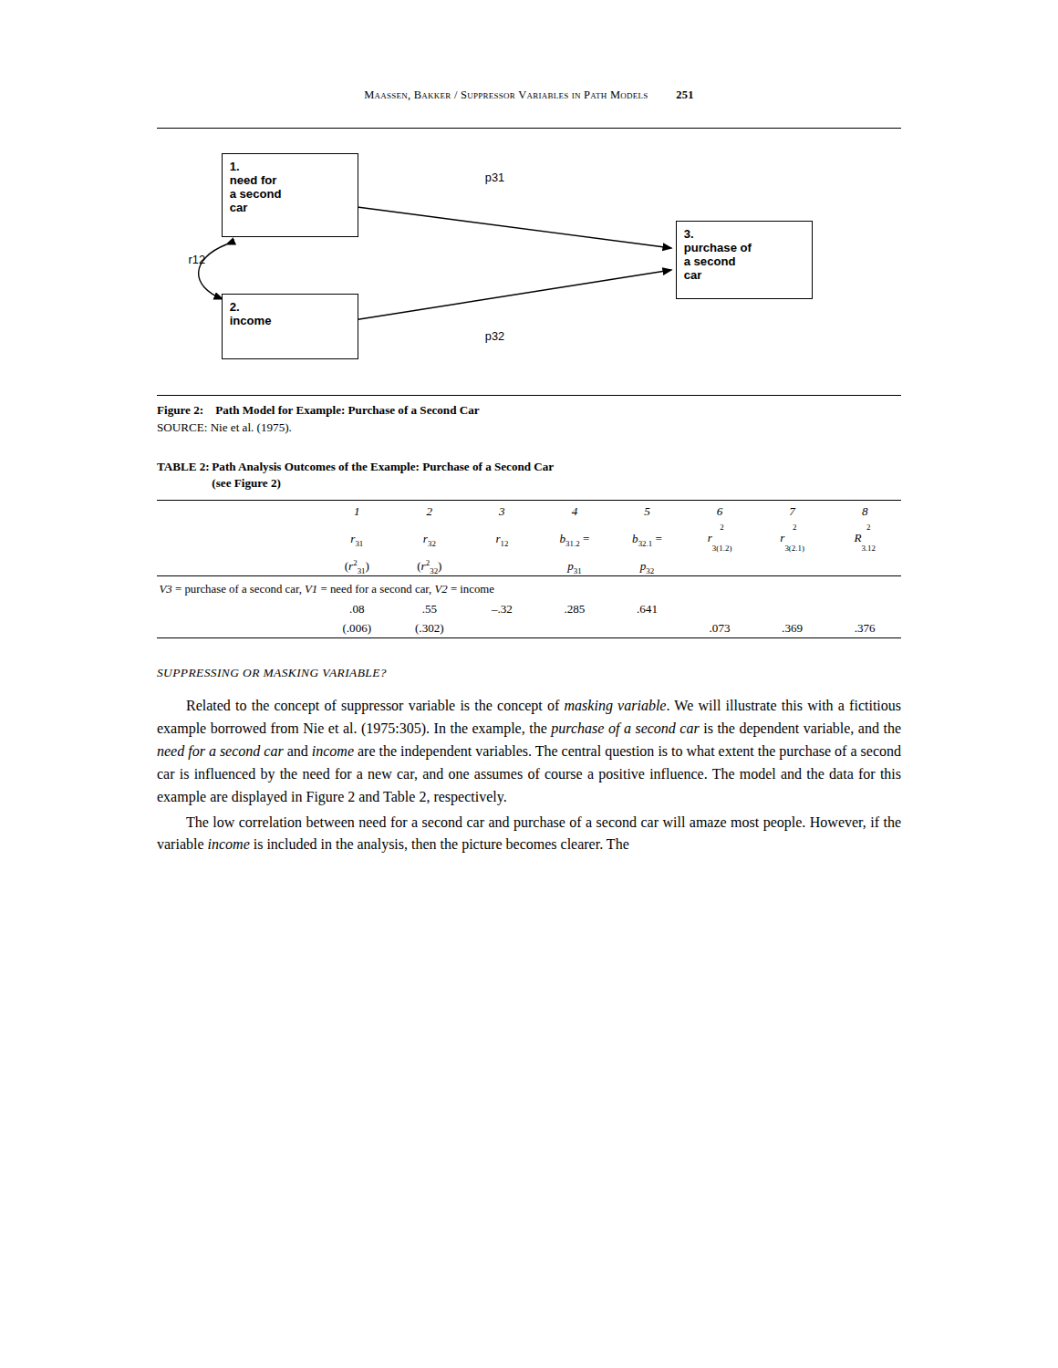Maassen, Bakker / Suppressor Variables in Path Models 251
1.
need for
a second
car
2.
income
3.
purchase of
a second
car
p31 p32 r12
Figure 2: Path Model for Example: Purchase of a Second Car SOURCE: Nie et al. (1975).
TABLE 2: Path Analysis Outcomes of the Example: Purchase of a Second Car (see Figure 2)
| | 1 | 2 | 3 | 4 | 5 | 6 | 7 | 8 |
| --- | --- | --- | --- | --- | --- | --- | --- | --- |
| | r 31 | r 32 | r 12 | b 31.2 = | b 32.1 = | r 2 3(1.2) | r 2 3(2.1) | R 2 3.12 |
| | ( r 2 31 ) | ( r 2 32 ) | | p 31 | p 32 | | | |
| V3 = purchase of a second car, V1 = need for a second car, V2 = income |
| | .08 | .55 | –.32 | .285 | .641 | | | |
| | (.006) | (.302) | | | | .073 | .369 | .376 |
Suppressing or Masking Variable?
Related to the concept of suppressor variable is the concept of masking variable. We will illustrate this with a fictitious example borrowed from Nie et al. (1975:305). In the example, the purchase of a second car is the dependent variable, and the need for a second car and income are the independent variables. The central question is to what extent the purchase of a second car is influenced by the need for a new car, and one assumes of course a positive influence. The model and the data for this example are displayed in Figure 2 and Table 2, respectively.
The low correlation between need for a second car and purchase of a second car will amaze most people. However, if the variable income is included in the analysis, then the picture becomes clearer. The